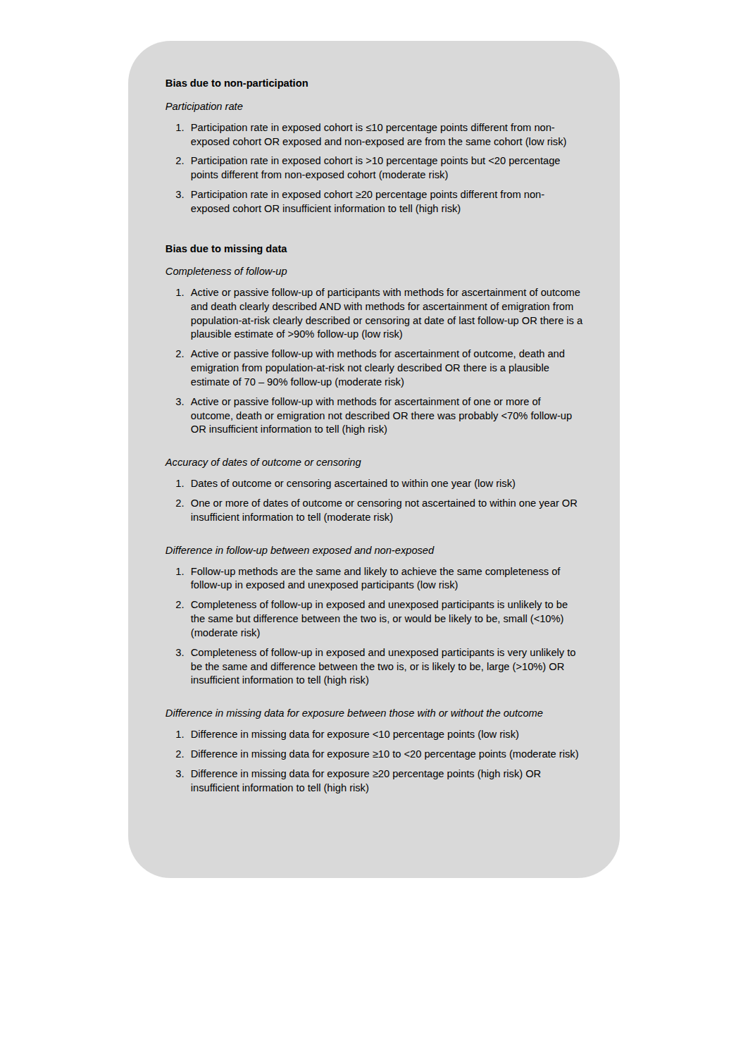Bias due to non-participation
Participation rate
Participation rate in exposed cohort is ≤10 percentage points different from non-exposed cohort OR exposed and non-exposed are from the same cohort (low risk)
Participation rate in exposed cohort is >10 percentage points but <20 percentage points different from non-exposed cohort (moderate risk)
Participation rate in exposed cohort ≥20 percentage points different from non-exposed cohort OR insufficient information to tell (high risk)
Bias due to missing data
Completeness of follow-up
Active or passive follow-up of participants with methods for ascertainment of outcome and death clearly described AND with methods for ascertainment of emigration from population-at-risk clearly described or censoring at date of last follow-up OR there is a plausible estimate of >90% follow-up (low risk)
Active or passive follow-up with methods for ascertainment of outcome, death and emigration from population-at-risk not clearly described OR there is a plausible estimate of 70 – 90% follow-up (moderate risk)
Active or passive follow-up with methods for ascertainment of one or more of outcome, death or emigration not described OR there was probably <70% follow-up OR insufficient information to tell (high risk)
Accuracy of dates of outcome or censoring
Dates of outcome or censoring ascertained to within one year (low risk)
One or more of dates of outcome or censoring not ascertained to within one year OR insufficient information to tell (moderate risk)
Difference in follow-up between exposed and non-exposed
Follow-up methods are the same and likely to achieve the same completeness of follow-up in exposed and unexposed participants (low risk)
Completeness of follow-up in exposed and unexposed participants is unlikely to be the same but difference between the two is, or would be likely to be, small (<10%) (moderate risk)
Completeness of follow-up in exposed and unexposed participants is very unlikely to be the same and difference between the two is, or is likely to be, large (>10%) OR insufficient information to tell (high risk)
Difference in missing data for exposure between those with or without the outcome
Difference in missing data for exposure <10 percentage points (low risk)
Difference in missing data for exposure ≥10 to <20 percentage points (moderate risk)
Difference in missing data for exposure ≥20 percentage points (high risk) OR insufficient information to tell (high risk)